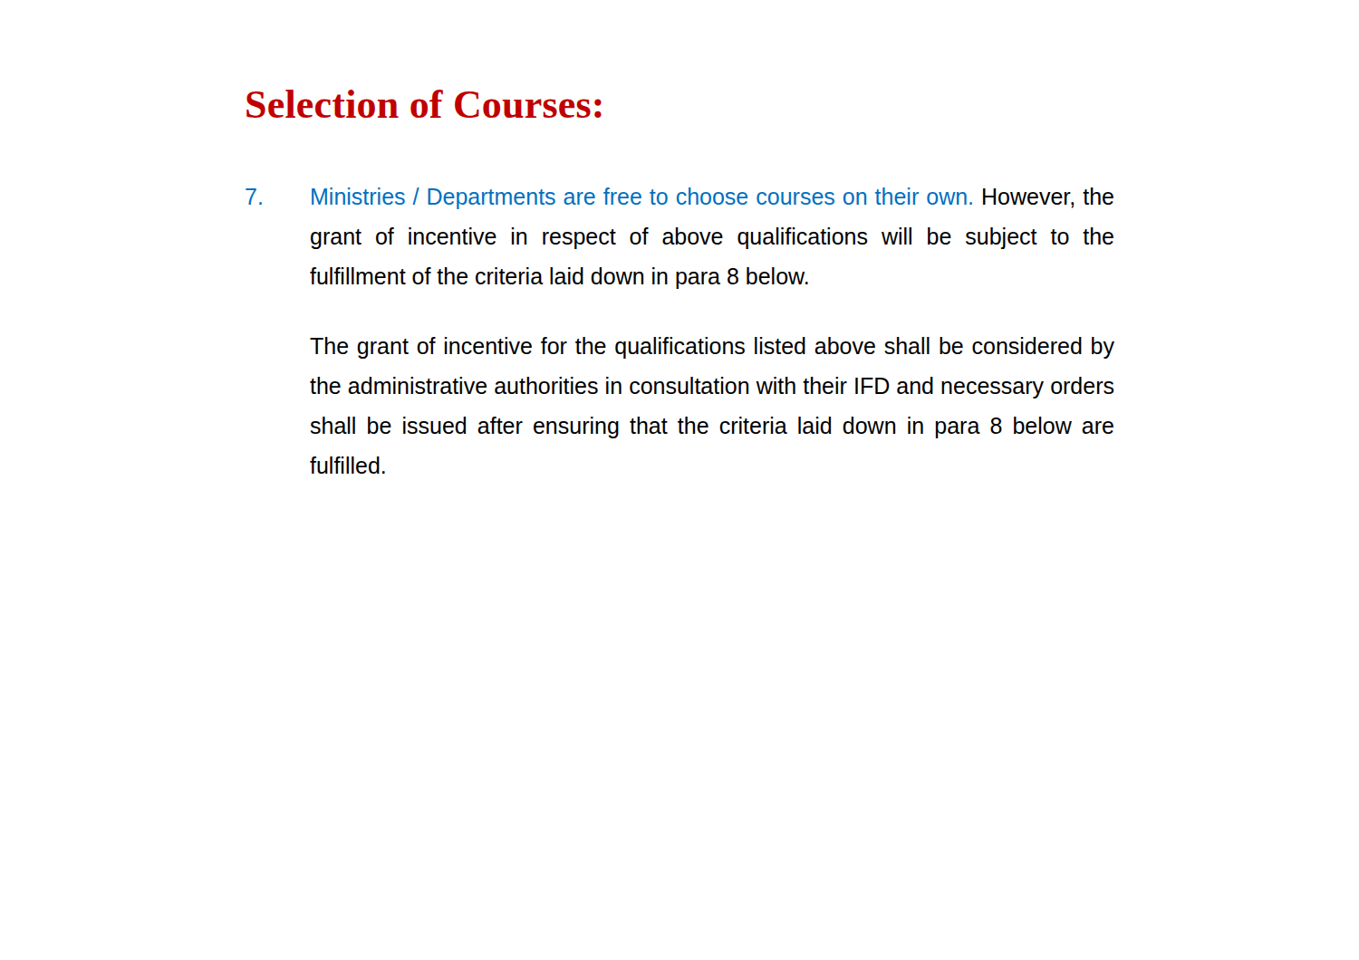Selection of Courses:
7. Ministries / Departments are free to choose courses on their own. However, the grant of incentive in respect of above qualifications will be subject to the fulfillment of the criteria laid down in para 8 below.
The grant of incentive for the qualifications listed above shall be considered by the administrative authorities in consultation with their IFD and necessary orders shall be issued after ensuring that the criteria laid down in para 8 below are fulfilled.